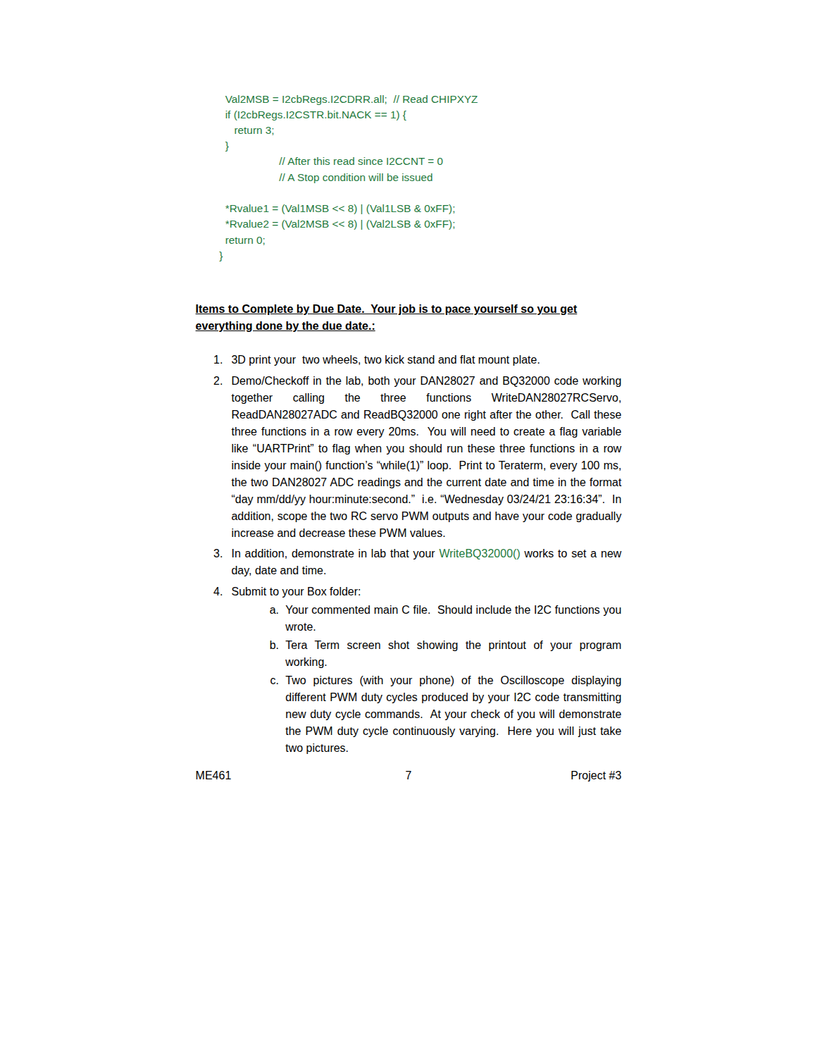Val2MSB = I2cbRegs.I2CDRR.all; // Read CHIPXYZ if (I2cbRegs.I2CSTR.bit.NACK == 1) { return 3; } // After this read since I2CCNT = 0 // A Stop condition will be issued *Rvalue1 = (Val1MSB << 8) | (Val1LSB & 0xFF); *Rvalue2 = (Val2MSB << 8) | (Val2LSB & 0xFF); return 0; }
Items to Complete by Due Date. Your job is to pace yourself so you get everything done by the due date.:
3D print your two wheels, two kick stand and flat mount plate.
Demo/Checkoff in the lab, both your DAN28027 and BQ32000 code working together calling the three functions WriteDAN28027RCServo, ReadDAN28027ADC and ReadBQ32000 one right after the other. Call these three functions in a row every 20ms. You will need to create a flag variable like “UARTPrint” to flag when you should run these three functions in a row inside your main() function’s “while(1)” loop. Print to Teraterm, every 100 ms, the two DAN28027 ADC readings and the current date and time in the format “day mm/dd/yy hour:minute:second.” i.e. “Wednesday 03/24/21 23:16:34”. In addition, scope the two RC servo PWM outputs and have your code gradually increase and decrease these PWM values.
In addition, demonstrate in lab that your WriteBQ32000() works to set a new day, date and time.
Submit to your Box folder:
Your commented main C file. Should include the I2C functions you wrote.
Tera Term screen shot showing the printout of your program working.
Two pictures (with your phone) of the Oscilloscope displaying different PWM duty cycles produced by your I2C code transmitting new duty cycle commands. At your check of you will demonstrate the PWM duty cycle continuously varying. Here you will just take two pictures.
ME461 7 Project #3